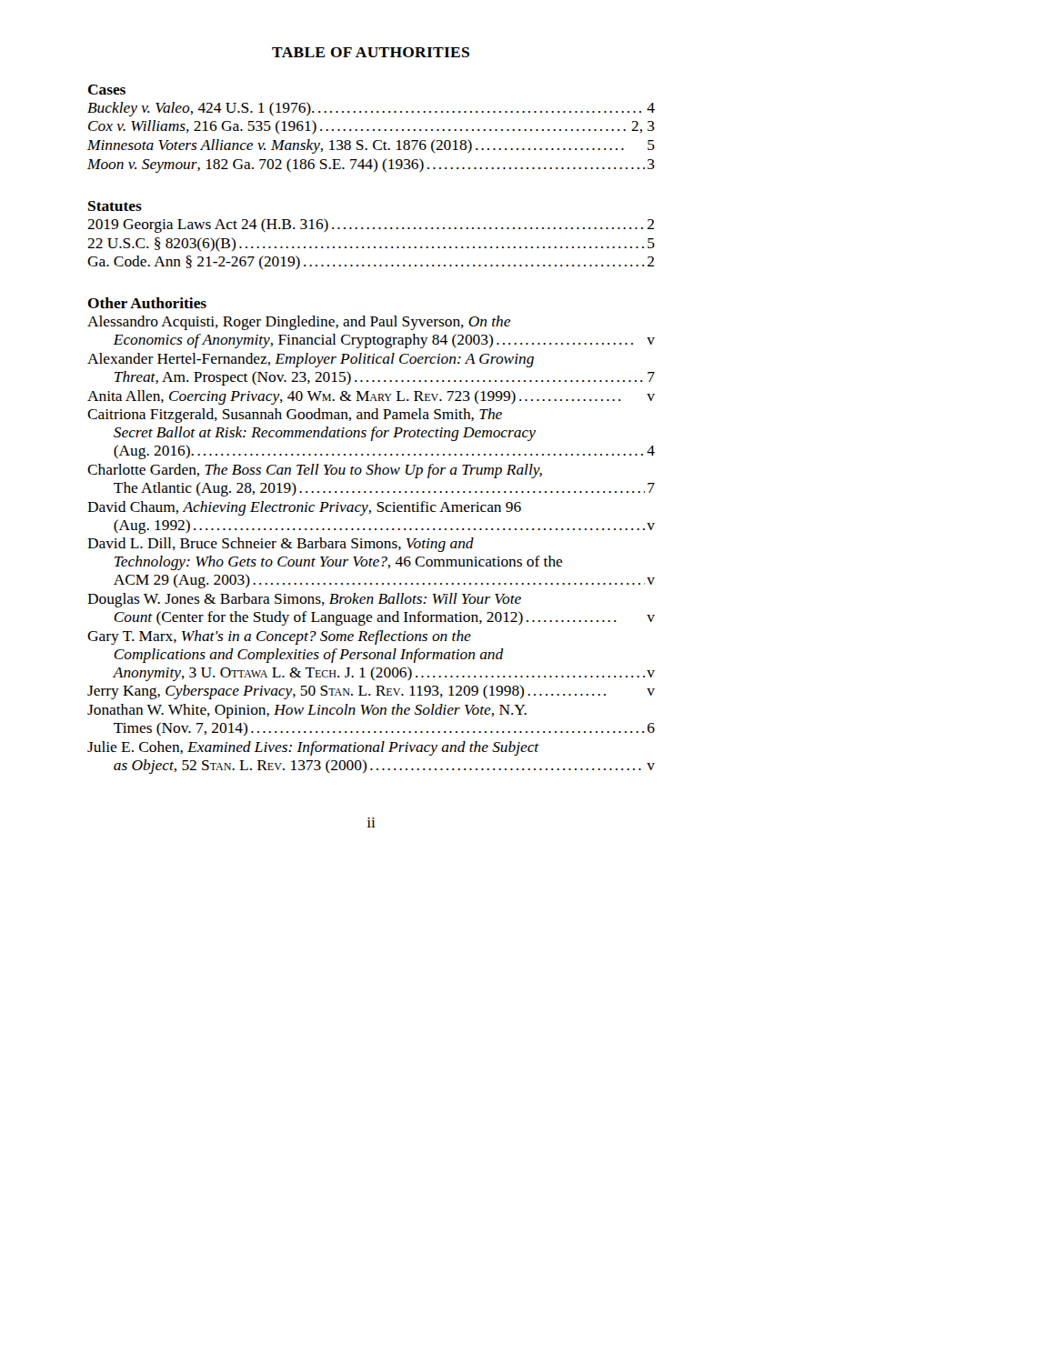TABLE OF AUTHORITIES
Cases
Buckley v. Valeo, 424 U.S. 1 (1976). ..................................................................... 4
Cox v. Williams, 216 Ga. 535 (1961) ............................................................. 2, 3
Minnesota Voters Alliance v. Mansky, 138 S. Ct. 1876 (2018) .......................... 5
Moon v. Seymour, 182 Ga. 702 (186 S.E. 744) (1936) ........................................ 3
Statutes
2019 Georgia Laws Act 24 (H.B. 316) .............................................................. 2
22 U.S.C. § 8203(6)(B) ......................................................................................... 5
Ga. Code. Ann § 21-2-267 (2019) ....................................................................... 2
Other Authorities
Alessandro Acquisti, Roger Dingledine, and Paul Syverson, On the
Economics of Anonymity, Financial Cryptography 84 (2003) ........................ v
Alexander Hertel-Fernandez, Employer Political Coercion: A Growing
Threat, Am. Prospect (Nov. 23, 2015) ............................................................. 7
Anita Allen, Coercing Privacy, 40 Wm. & Mary L. Rev. 723 (1999) .................. v
Caitriona Fitzgerald, Susannah Goodman, and Pamela Smith, The
Secret Ballot at Risk: Recommendations for Protecting Democracy
(Aug. 2016). ............................................................................................. 4
Charlotte Garden, The Boss Can Tell You to Show Up for a Trump Rally,
The Atlantic (Aug. 28, 2019) ............................................................................ 7
David Chaum, Achieving Electronic Privacy, Scientific American 96
(Aug. 1992) .............................................................................................. v
David L. Dill, Bruce Schneier & Barbara Simons, Voting and
Technology: Who Gets to Count Your Vote?, 46 Communications of the
ACM 29 (Aug. 2003) ....................................................................................... v
Douglas W. Jones & Barbara Simons, Broken Ballots: Will Your Vote
Count (Center for the Study of Language and Information, 2012) ................ v
Gary T. Marx, What's in a Concept? Some Reflections on the
Complications and Complexities of Personal Information and
Anonymity, 3 U. Ottawa L. & Tech. J. 1 (2006) ............................................. v
Jerry Kang, Cyberspace Privacy, 50 Stan. L. Rev. 1193, 1209 (1998) .............. v
Jonathan W. White, Opinion, How Lincoln Won the Soldier Vote, N.Y.
Times (Nov. 7, 2014) ..................................................................................... 6
Julie E. Cohen, Examined Lives: Informational Privacy and the Subject
as Object, 52 Stan. L. Rev. 1373 (2000) ......................................................... v
ii